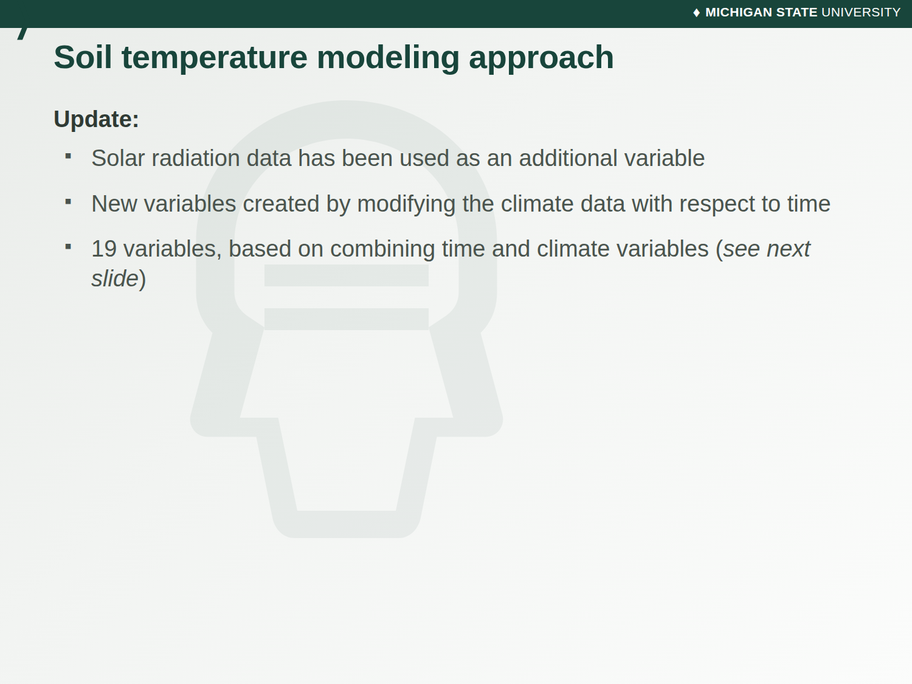♦ MICHIGAN STATE UNIVERSITY
❯
Soil temperature modeling approach
Update:
Solar radiation data has been used as an additional variable
New variables created by modifying the climate data with respect to time
19 variables, based on combining time and climate variables (see next slide)